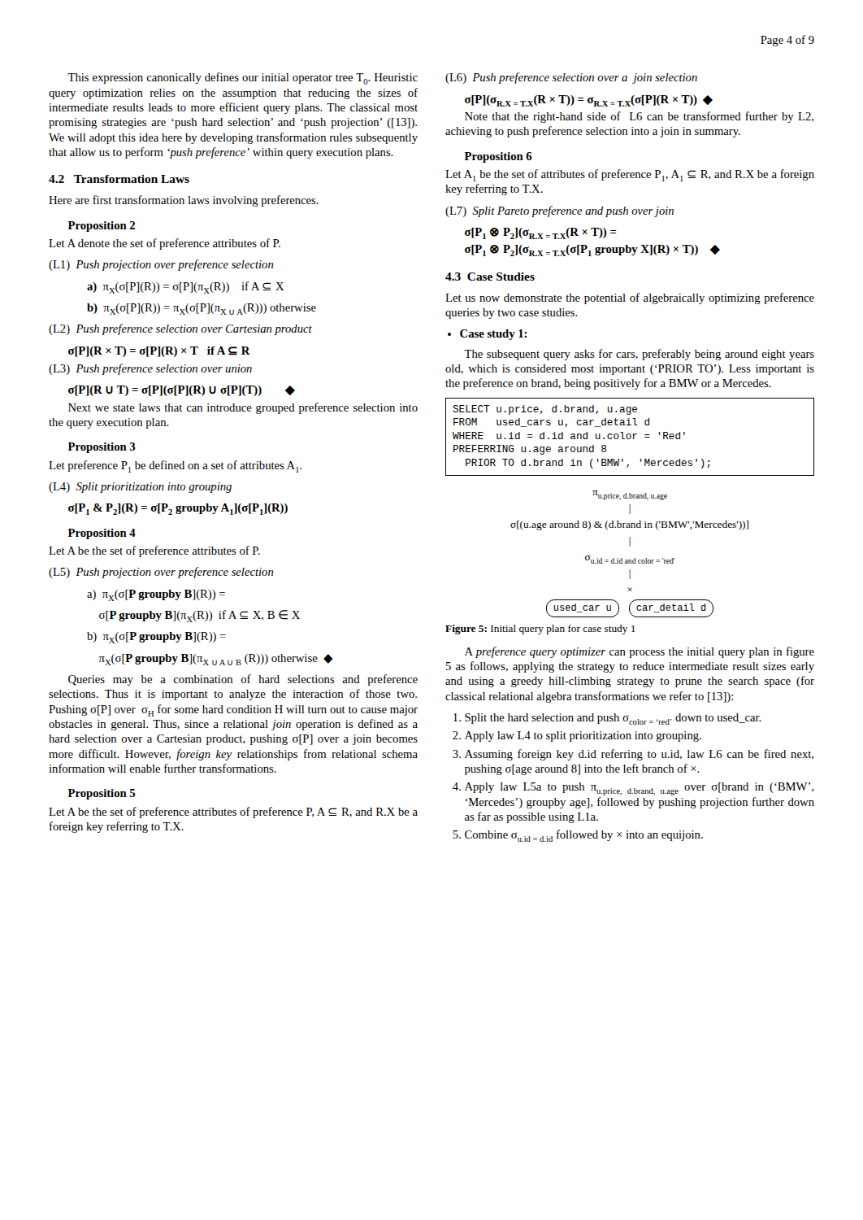Page 4 of 9
This expression canonically defines our initial operator tree T0. Heuristic query optimization relies on the assumption that reducing the sizes of intermediate results leads to more efficient query plans. The classical most promising strategies are ‘push hard selection’ and ‘push projection’ ([13]). We will adopt this idea here by developing transformation rules subsequently that allow us to perform ‘push preference’ within query execution plans.
4.2 Transformation Laws
Here are first transformation laws involving preferences.
Proposition 2
Let A denote the set of preference attributes of P.
(L1) Push projection over preference selection
a) πX(σ[P](R)) = σ[P](πX(R)) if A ⊆ X
b) πX(σ[P](R)) = πX(σ[P](πX ∪ A(R))) otherwise
(L2) Push preference selection over Cartesian product
σ[P](R × T) = σ[P](R) × T if A ⊆ R
(L3) Push preference selection over union
σ[P](R ∪ T) = σ[P](σ[P](R) ∪ σ[P](T)) ◆
Next we state laws that can introduce grouped preference selection into the query execution plan.
Proposition 3
Let preference P1 be defined on a set of attributes A1.
(L4) Split prioritization into grouping
σ[P1 & P2](R) = σ[P2 groupby A1](σ[P1](R))
Proposition 4
Let A be the set of preference attributes of P.
(L5) Push projection over preference selection
a) πX(σ[P groupby B](R)) =
σ[P groupby B](πX(R)) if A ⊆ X, B ∈ X
b) πX(σ[P groupby B](R)) =
πX(σ[P groupby B](πX ∪ A ∪ B (R))) otherwise ◆
Queries may be a combination of hard selections and preference selections. Thus it is important to analyze the interaction of those two. Pushing σ[P] over σH for some hard condition H will turn out to cause major obstacles in general. Thus, since a relational join operation is defined as a hard selection over a Cartesian product, pushing σ[P] over a join becomes more difficult. However, foreign key relationships from relational schema information will enable further transformations.
Proposition 5
Let A be the set of preference attributes of preference P, A ⊆ R, and R.X be a foreign key referring to T.X.
(L6) Push preference selection over a join selection
σ[P](σR.X = T.X(R × T)) = σR.X = T.X(σ[P](R × T)) ◆
Note that the right-hand side of L6 can be transformed further by L2, achieving to push preference selection into a join in summary.
Proposition 6
Let A1 be the set of attributes of preference P1, A1 ⊆ R, and R.X be a foreign key referring to T.X.
(L7) Split Pareto preference and push over join
σ[P1 ⊗ P2](σR.X = T.X(R × T)) =
σ[P1 ⊗ P2](σR.X = T.X(σ[P1 groupby X](R) × T)) ◆
4.3 Case Studies
Let us now demonstrate the potential of algebraically optimizing preference queries by two case studies.
Case study 1:
The subsequent query asks for cars, preferably being around eight years old, which is considered most important (‘PRIOR TO’). Less important is the preference on brand, being positively for a BMW or a Mercedes.
SELECT u.price, d.brand, u.age
FROM   used_cars u, car_detail d
WHERE  u.id = d.id and u.color = 'Red'
PREFERRING u.age around 8
  PRIOR TO d.brand in ('BMW', 'Mercedes');
πu.price, d.brand, u.age | σ[(u.age around 8) & (d.brand in ('BMW','Mercedes'))] | σu.id = d.id and color = 'red' | × used_car u car_detail d
Figure 5: Initial query plan for case study 1
A preference query optimizer can process the initial query plan in figure 5 as follows, applying the strategy to reduce intermediate result sizes early and using a greedy hill-climbing strategy to prune the search space (for classical relational algebra transformations we refer to [13]):
Split the hard selection and push σcolor = ‘red’ down to used_car.
Apply law L4 to split prioritization into grouping.
Assuming foreign key d.id referring to u.id, law L6 can be fired next, pushing σ[age around 8] into the left branch of ×.
Apply law L5a to push πu.price, d.brand, u.age over σ[brand in (‘BMW’, ‘Mercedes’) groupby age], followed by pushing projection further down as far as possible using L1a.
Combine σu.id = d.id followed by × into an equijoin.